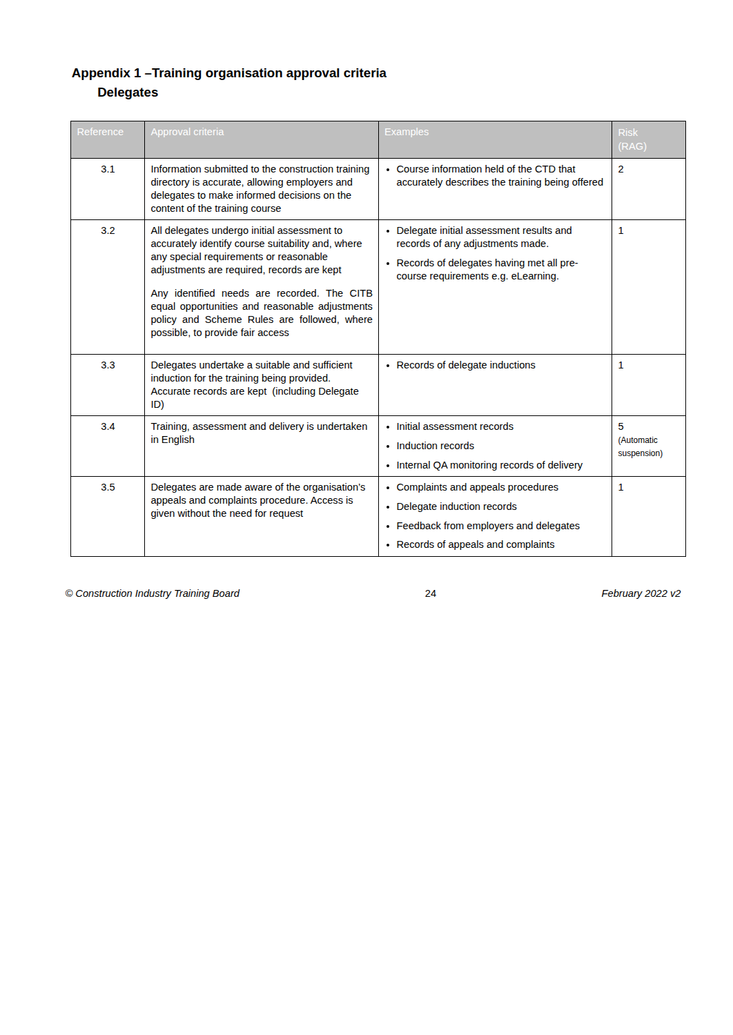Appendix 1 –Training organisation approval criteria
Delegates
| Reference | Approval criteria | Examples | Risk (RAG) |
| --- | --- | --- | --- |
| 3.1 | Information submitted to the construction training directory is accurate, allowing employers and delegates to make informed decisions on the content of the training course | Course information held of the CTD that accurately describes the training being offered | 2 |
| 3.2 | All delegates undergo initial assessment to accurately identify course suitability and, where any special requirements or reasonable adjustments are required, records are kept Any identified needs are recorded. The CITB equal opportunities and reasonable adjustments policy and Scheme Rules are followed, where possible, to provide fair access | Delegate initial assessment results and records of any adjustments made. Records of delegates having met all pre-course requirements e.g. eLearning. | 1 |
| 3.3 | Delegates undertake a suitable and sufficient induction for the training being provided. Accurate records are kept (including Delegate ID) | Records of delegate inductions | 1 |
| 3.4 | Training, assessment and delivery is undertaken in English | Initial assessment records Induction records Internal QA monitoring records of delivery | 5 (Automatic suspension) |
| 3.5 | Delegates are made aware of the organisation’s appeals and complaints procedure. Access is given without the need for request | Complaints and appeals procedures Delegate induction records Feedback from employers and delegates Records of appeals and complaints | 1 |
© Construction Industry Training Board
24
February 2022 v2